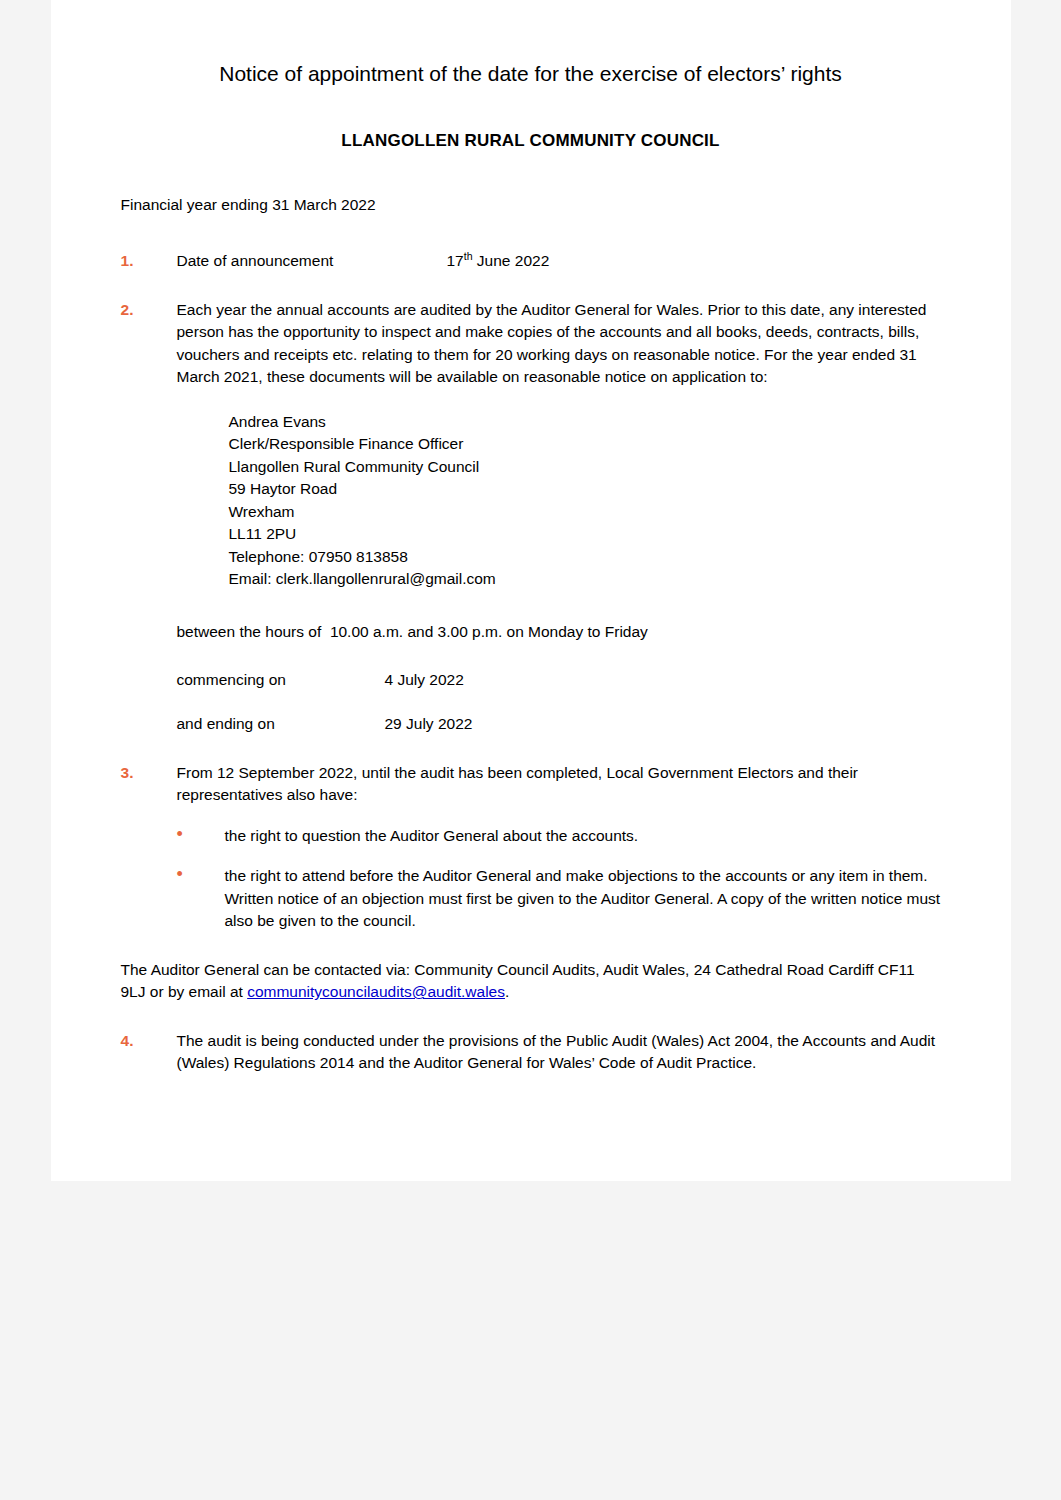Notice of appointment of the date for the exercise of electors’ rights
LLANGOLLEN RURAL COMMUNITY COUNCIL
Financial year ending 31 March 2022
Date of announcement 17th June 2022
Each year the annual accounts are audited by the Auditor General for Wales. Prior to this date, any interested person has the opportunity to inspect and make copies of the accounts and all books, deeds, contracts, bills, vouchers and receipts etc. relating to them for 20 working days on reasonable notice. For the year ended 31 March 2021, these documents will be available on reasonable notice on application to:
Andrea Evans
Clerk/Responsible Finance Officer
Llangollen Rural Community Council
59 Haytor Road
Wrexham
LL11 2PU
Telephone: 07950 813858
Email: clerk.llangollenrural@gmail.com
between the hours of 10.00 a.m. and 3.00 p.m. on Monday to Friday
commencing on 4 July 2022
and ending on 29 July 2022
From 12 September 2022, until the audit has been completed, Local Government Electors and their representatives also have:
the right to question the Auditor General about the accounts.
the right to attend before the Auditor General and make objections to the accounts or any item in them. Written notice of an objection must first be given to the Auditor General. A copy of the written notice must also be given to the council.
The Auditor General can be contacted via: Community Council Audits, Audit Wales, 24 Cathedral Road Cardiff CF11 9LJ or by email at communitycouncilaudits@audit.wales.
The audit is being conducted under the provisions of the Public Audit (Wales) Act 2004, the Accounts and Audit (Wales) Regulations 2014 and the Auditor General for Wales’ Code of Audit Practice.